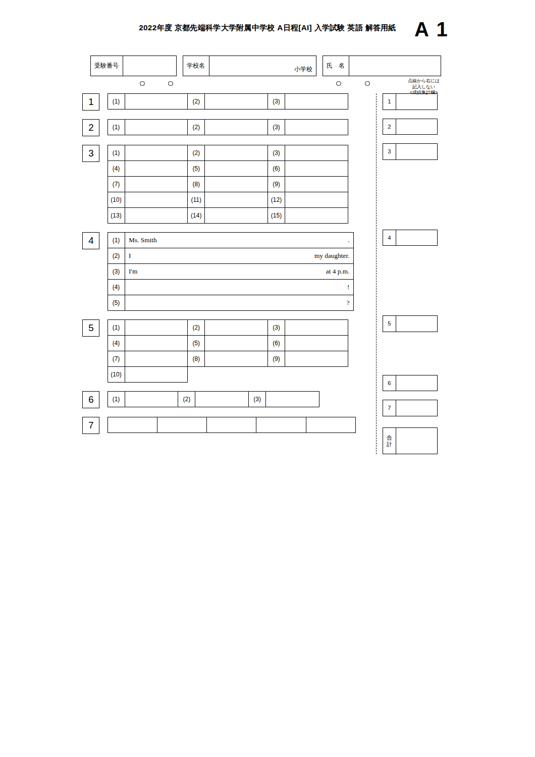2022年度 京都先端科学大学附属中学校 A日程[AI] 入学試験 英語 解答用紙
A 1
受験番号
学校名
小学校
氏　名
点線から右には
記入しない
<成績集計欄>
1
| (1) | | (2) | | (3) | |
2
| (1) | | (2) | | (3) | |
3
| (1) | | (2) | | (3) | |
| (4) | | (5) | | (6) | |
| (7) | | (8) | | (9) | |
| (10) | | (11) | | (12) | |
| (13) | | (14) | | (15) | |
4
| (1) | Ms. Smith . |
| (2) | I my daughter. |
| (3) | I'm at 4 p.m. |
| (4) | ! |
| (5) | ? |
5
| (1) | | (2) | | (3) | |
| (4) | | (5) | | (6) | |
| (7) | | (8) | | (9) | |
| (10) | |
6
| (1) | | (2) | | (3) | |
7
1
2
3
4
5
6
7
合計